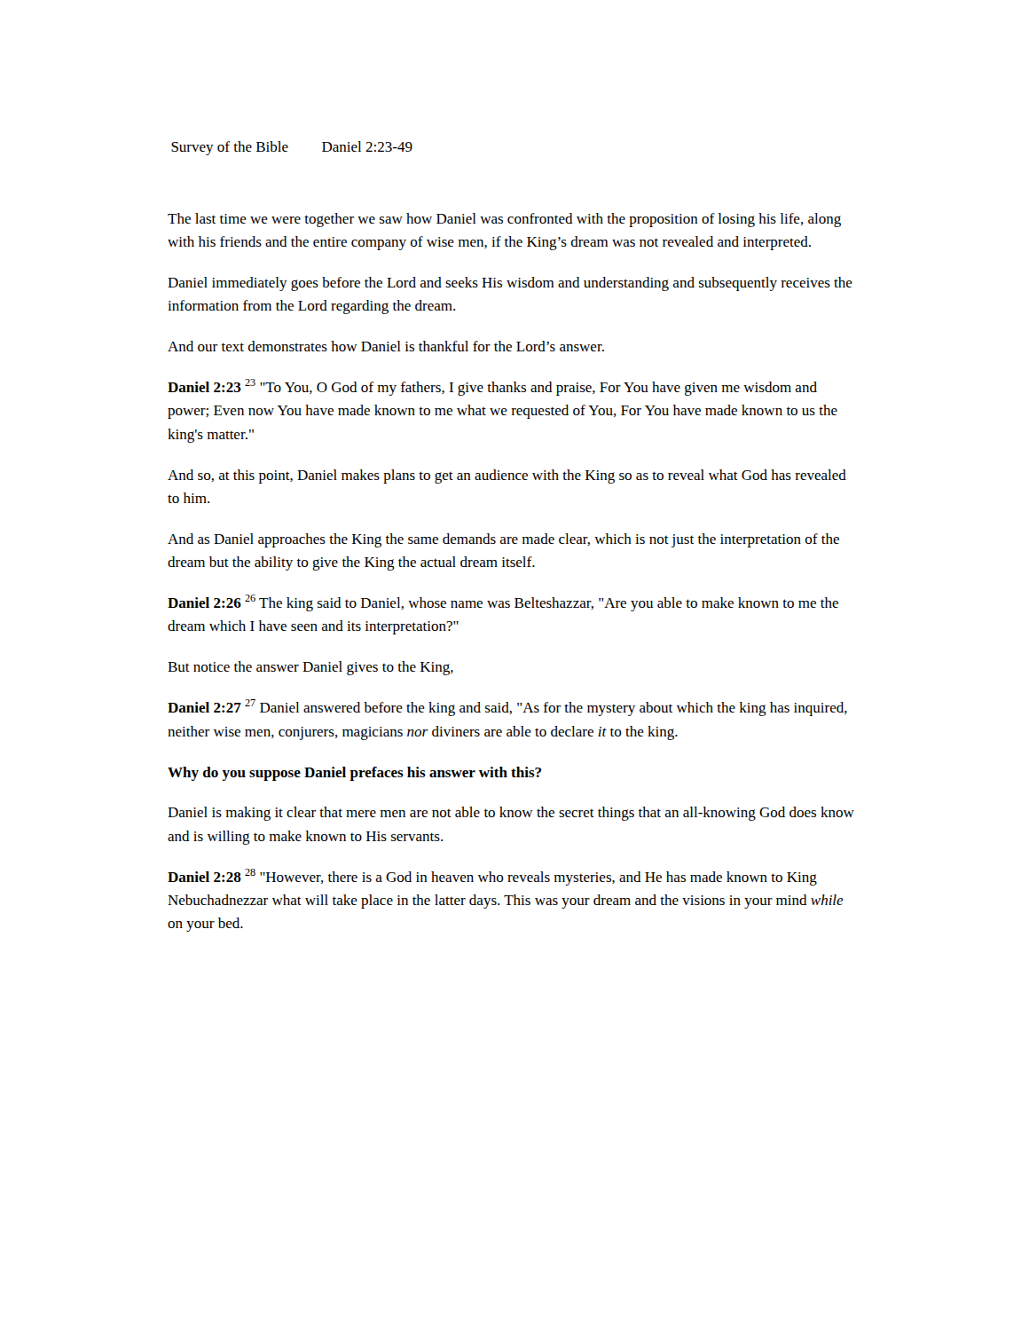Survey of the Bible Daniel 2:23-49
The last time we were together we saw how Daniel was confronted with the proposition of losing his life, along with his friends and the entire company of wise men, if the King’s dream was not revealed and interpreted.
Daniel immediately goes before the Lord and seeks His wisdom and understanding and subsequently receives the information from the Lord regarding the dream.
And our text demonstrates how Daniel is thankful for the Lord’s answer.
Daniel 2:23 23 "To You, O God of my fathers, I give thanks and praise, For You have given me wisdom and power; Even now You have made known to me what we requested of You, For You have made known to us the king's matter."
And so, at this point, Daniel makes plans to get an audience with the King so as to reveal what God has revealed to him.
And as Daniel approaches the King the same demands are made clear, which is not just the interpretation of the dream but the ability to give the King the actual dream itself.
Daniel 2:26 26 The king said to Daniel, whose name was Belteshazzar, "Are you able to make known to me the dream which I have seen and its interpretation?"
But notice the answer Daniel gives to the King,
Daniel 2:27 27 Daniel answered before the king and said, "As for the mystery about which the king has inquired, neither wise men, conjurers, magicians nor diviners are able to declare it to the king.
Why do you suppose Daniel prefaces his answer with this?
Daniel is making it clear that mere men are not able to know the secret things that an all-knowing God does know and is willing to make known to His servants.
Daniel 2:28 28 "However, there is a God in heaven who reveals mysteries, and He has made known to King Nebuchadnezzar what will take place in the latter days. This was your dream and the visions in your mind while on your bed.